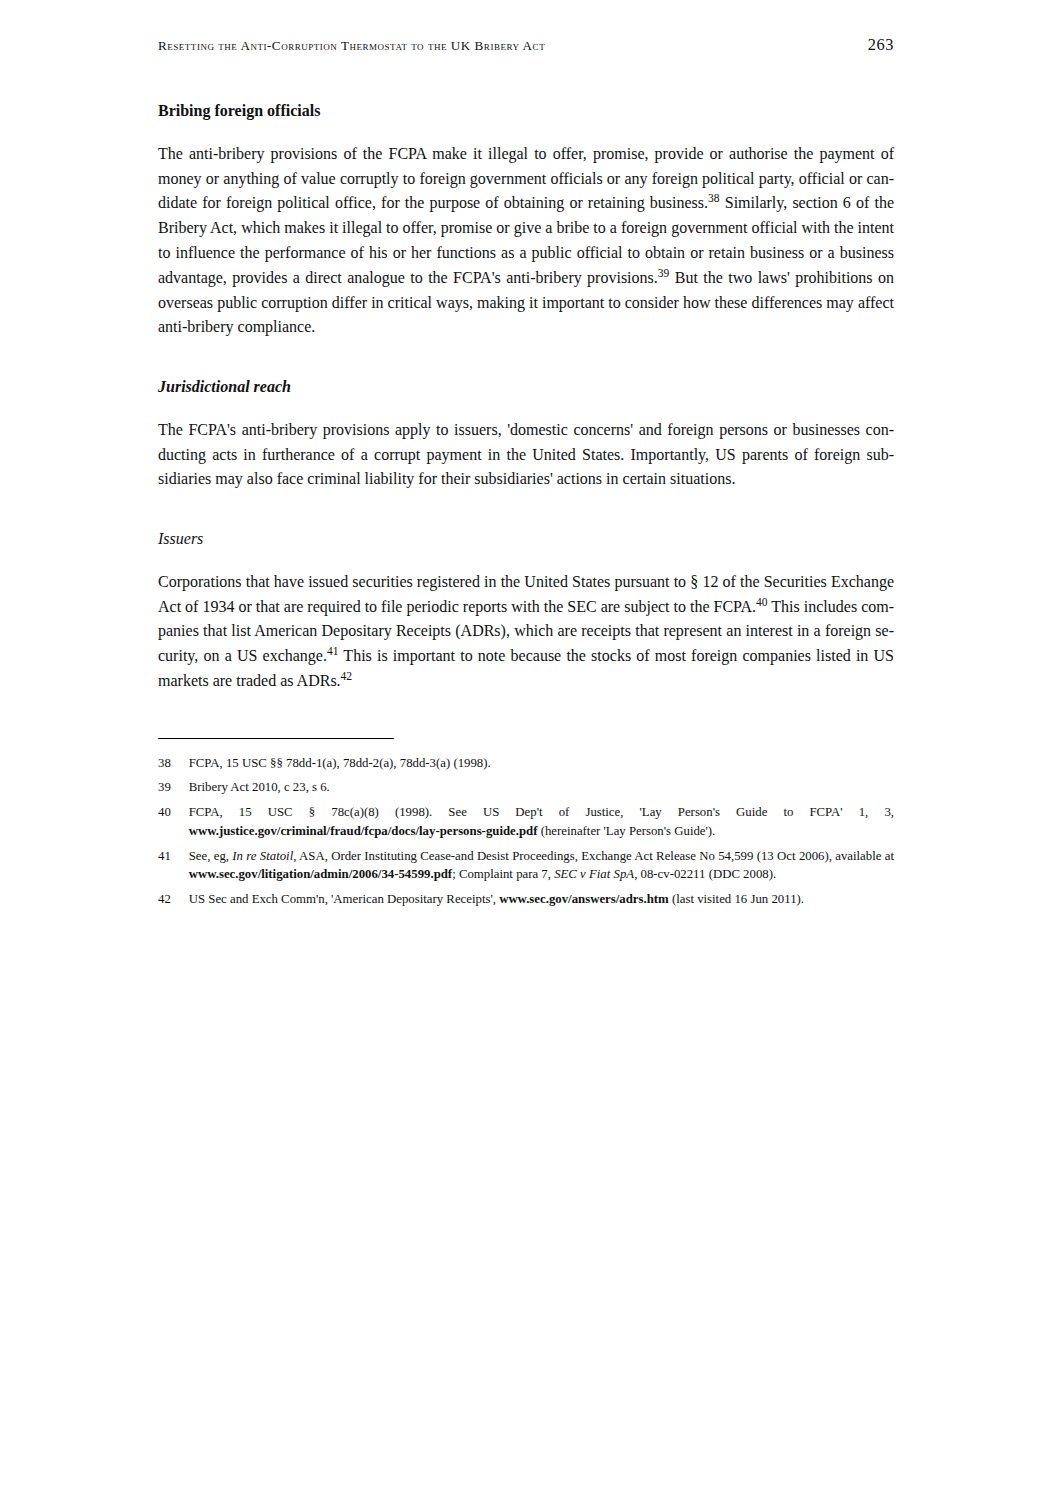Resetting the Anti-Corruption Thermostat to the UK Bribery Act 263
Bribing foreign officials
The anti-bribery provisions of the FCPA make it illegal to offer, promise, provide or authorise the payment of money or anything of value corruptly to foreign government officials or any foreign political party, official or candidate for foreign political office, for the purpose of obtaining or retaining business.38 Similarly, section 6 of the Bribery Act, which makes it illegal to offer, promise or give a bribe to a foreign government official with the intent to influence the performance of his or her functions as a public official to obtain or retain business or a business advantage, provides a direct analogue to the FCPA's anti-bribery provisions.39 But the two laws' prohibitions on overseas public corruption differ in critical ways, making it important to consider how these differences may affect anti-bribery compliance.
Jurisdictional reach
The FCPA's anti-bribery provisions apply to issuers, 'domestic concerns' and foreign persons or businesses conducting acts in furtherance of a corrupt payment in the United States. Importantly, US parents of foreign subsidiaries may also face criminal liability for their subsidiaries' actions in certain situations.
Issuers
Corporations that have issued securities registered in the United States pursuant to § 12 of the Securities Exchange Act of 1934 or that are required to file periodic reports with the SEC are subject to the FCPA.40 This includes companies that list American Depositary Receipts (ADRs), which are receipts that represent an interest in a foreign security, on a US exchange.41 This is important to note because the stocks of most foreign companies listed in US markets are traded as ADRs.42
38 FCPA, 15 USC §§ 78dd-1(a), 78dd-2(a), 78dd-3(a) (1998).
39 Bribery Act 2010, c 23, s 6.
40 FCPA, 15 USC § 78c(a)(8) (1998). See US Dep't of Justice, 'Lay Person's Guide to FCPA' 1, 3, www.justice.gov/criminal/fraud/fcpa/docs/lay-persons-guide.pdf (hereinafter 'Lay Person's Guide').
41 See, eg, In re Statoil, ASA, Order Instituting Cease-and Desist Proceedings, Exchange Act Release No 54,599 (13 Oct 2006), available at www.sec.gov/litigation/admin/2006/34-54599.pdf; Complaint para 7, SEC v Fiat SpA, 08-cv-02211 (DDC 2008).
42 US Sec and Exch Comm'n, 'American Depositary Receipts', www.sec.gov/answers/adrs.htm (last visited 16 Jun 2011).